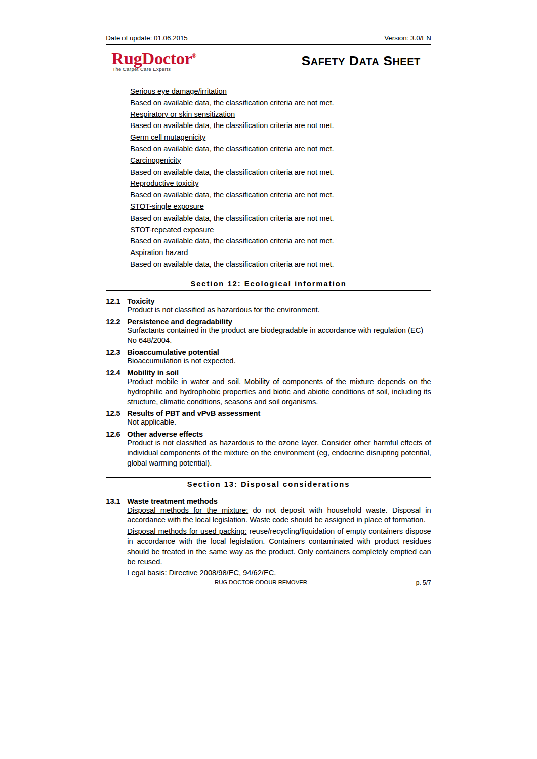Date of update: 01.06.2015 Version: 3.0/EN
RugDoctor®
The Carpet Care Experts
SAFETY DATA SHEET
Serious eye damage/irritation
Based on available data, the classification criteria are not met.
Respiratory or skin sensitization
Based on available data, the classification criteria are not met.
Germ cell mutagenicity
Based on available data, the classification criteria are not met.
Carcinogenicity
Based on available data, the classification criteria are not met.
Reproductive toxicity
Based on available data, the classification criteria are not met.
STOT-single exposure
Based on available data, the classification criteria are not met.
STOT-repeated exposure
Based on available data, the classification criteria are not met.
Aspiration hazard
Based on available data, the classification criteria are not met.
Section 12: Ecological information
12.1
Toxicity
Product is not classified as hazardous for the environment.
12.2
Persistence and degradability
Surfactants contained in the product are biodegradable in accordance with regulation (EC) No 648/2004.
12.3
Bioaccumulative potential
Bioaccumulation is not expected.
12.4
Mobility in soil
Product mobile in water and soil. Mobility of components of the mixture depends on the hydrophilic and hydrophobic properties and biotic and abiotic conditions of soil, including its structure, climatic conditions, seasons and soil organisms.
12.5
Results of PBT and vPvB assessment
Not applicable.
12.6
Other adverse effects
Product is not classified as hazardous to the ozone layer. Consider other harmful effects of individual components of the mixture on the environment (eg, endocrine disrupting potential, global warming potential).
Section 13: Disposal considerations
13.1
Waste treatment methods
Disposal methods for the mixture: do not deposit with household waste. Disposal in accordance with the local legislation. Waste code should be assigned in place of formation.
Disposal methods for used packing: reuse/recycling/liquidation of empty containers dispose in accordance with the local legislation. Containers contaminated with product residues should be treated in the same way as the product. Only containers completely emptied can be reused.
Legal basis: Directive 2008/98/EC, 94/62/EC.
RUG DOCTOR ODOUR REMOVER p. 5/7